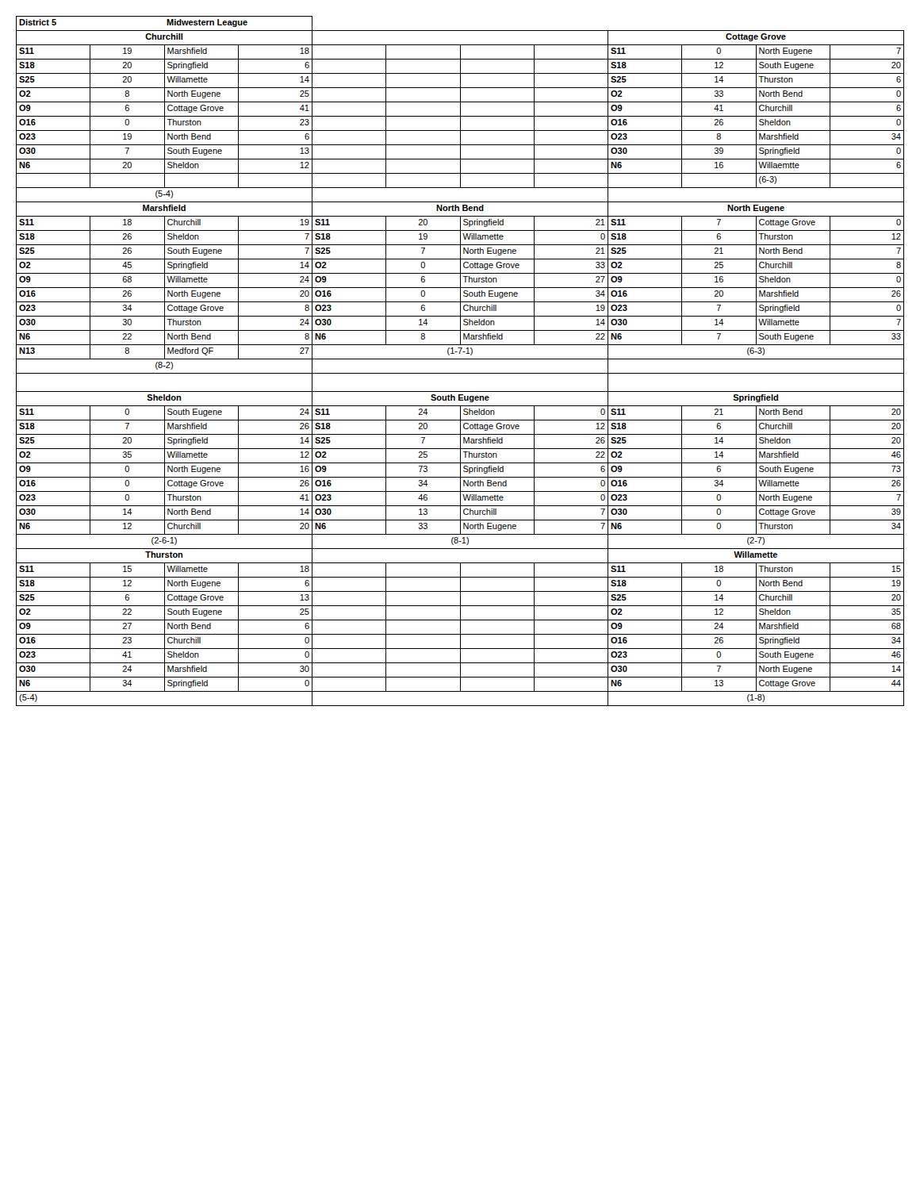| District 5 | Midwestern League | | |
| Churchill | | Cottage Grove |
| S11 | 19 | Marshfield | 18 | | | | | S11 | 0 | North Eugene | 7 |
| S18 | 20 | Springfield | 6 | | | | | S18 | 12 | South Eugene | 20 |
| S25 | 20 | Willamette | 14 | | | | | S25 | 14 | Thurston | 6 |
| O2 | 8 | North Eugene | 25 | | | | | O2 | 33 | North Bend | 0 |
| O9 | 6 | Cottage Grove | 41 | | | | | O9 | 41 | Churchill | 6 |
| O16 | 0 | Thurston | 23 | | | | | O16 | 26 | Sheldon | 0 |
| O23 | 19 | North Bend | 6 | | | | | O23 | 8 | Marshfield | 34 |
| O30 | 7 | South Eugene | 13 | | | | | O30 | 39 | Springfield | 0 |
| N6 | 20 | Sheldon | 12 | | | | | N6 | 16 | Willaemtte | 6 |
| | | | | | | | | | | (6-3) | |
| (5-4) | | |
| Marshfield | North Bend | North Eugene |
| S11 | 18 | Churchill | 19 | S11 | 20 | Springfield | 21 | S11 | 7 | Cottage Grove | 0 |
| S18 | 26 | Sheldon | 7 | S18 | 19 | Willamette | 0 | S18 | 6 | Thurston | 12 |
| S25 | 26 | South Eugene | 7 | S25 | 7 | North Eugene | 21 | S25 | 21 | North Bend | 7 |
| O2 | 45 | Springfield | 14 | O2 | 0 | Cottage Grove | 33 | O2 | 25 | Churchill | 8 |
| O9 | 68 | Willamette | 24 | O9 | 6 | Thurston | 27 | O9 | 16 | Sheldon | 0 |
| O16 | 26 | North Eugene | 20 | O16 | 0 | South Eugene | 34 | O16 | 20 | Marshfield | 26 |
| O23 | 34 | Cottage Grove | 8 | O23 | 6 | Churchill | 19 | O23 | 7 | Springfield | 0 |
| O30 | 30 | Thurston | 24 | O30 | 14 | Sheldon | 14 | O30 | 14 | Willamette | 7 |
| N6 | 22 | North Bend | 8 | N6 | 8 | Marshfield | 22 | N6 | 7 | South Eugene | 33 |
| N13 | 8 | Medford QF | 27 | (1-7-1) | (6-3) |
| (8-2) | | |
| Sheldon | South Eugene | Springfield |
| S11 | 0 | South Eugene | 24 | S11 | 24 | Sheldon | 0 | S11 | 21 | North Bend | 20 |
| S18 | 7 | Marshfield | 26 | S18 | 20 | Cottage Grove | 12 | S18 | 6 | Churchill | 20 |
| S25 | 20 | Springfield | 14 | S25 | 7 | Marshfield | 26 | S25 | 14 | Sheldon | 20 |
| O2 | 35 | Willamette | 12 | O2 | 25 | Thurston | 22 | O2 | 14 | Marshfield | 46 |
| O9 | 0 | North Eugene | 16 | O9 | 73 | Springfield | 6 | O9 | 6 | South Eugene | 73 |
| O16 | 0 | Cottage Grove | 26 | O16 | 34 | North Bend | 0 | O16 | 34 | Willamette | 26 |
| O23 | 0 | Thurston | 41 | O23 | 46 | Willamette | 0 | O23 | 0 | North Eugene | 7 |
| O30 | 14 | North Bend | 14 | O30 | 13 | Churchill | 7 | O30 | 0 | Cottage Grove | 39 |
| N6 | 12 | Churchill | 20 | N6 | 33 | North Eugene | 7 | N6 | 0 | Thurston | 34 |
| (2-6-1) | (8-1) | (2-7) |
| Thurston | | Willamette |
| S11 | 15 | Willamette | 18 | | | | | S11 | 18 | Thurston | 15 |
| S18 | 12 | North Eugene | 6 | | | | | S18 | 0 | North Bend | 19 |
| S25 | 6 | Cottage Grove | 13 | | | | | S25 | 14 | Churchill | 20 |
| O2 | 22 | South Eugene | 25 | | | | | O2 | 12 | Sheldon | 35 |
| O9 | 27 | North Bend | 6 | | | | | O9 | 24 | Marshfield | 68 |
| O16 | 23 | Churchill | 0 | | | | | O16 | 26 | Springfield | 34 |
| O23 | 41 | Sheldon | 0 | | | | | O23 | 0 | South Eugene | 46 |
| O30 | 24 | Marshfield | 30 | | | | | O30 | 7 | North Eugene | 14 |
| N6 | 34 | Springfield | 0 | | | | | N6 | 13 | Cottage Grove | 44 |
| (5-4) | | (1-8) |